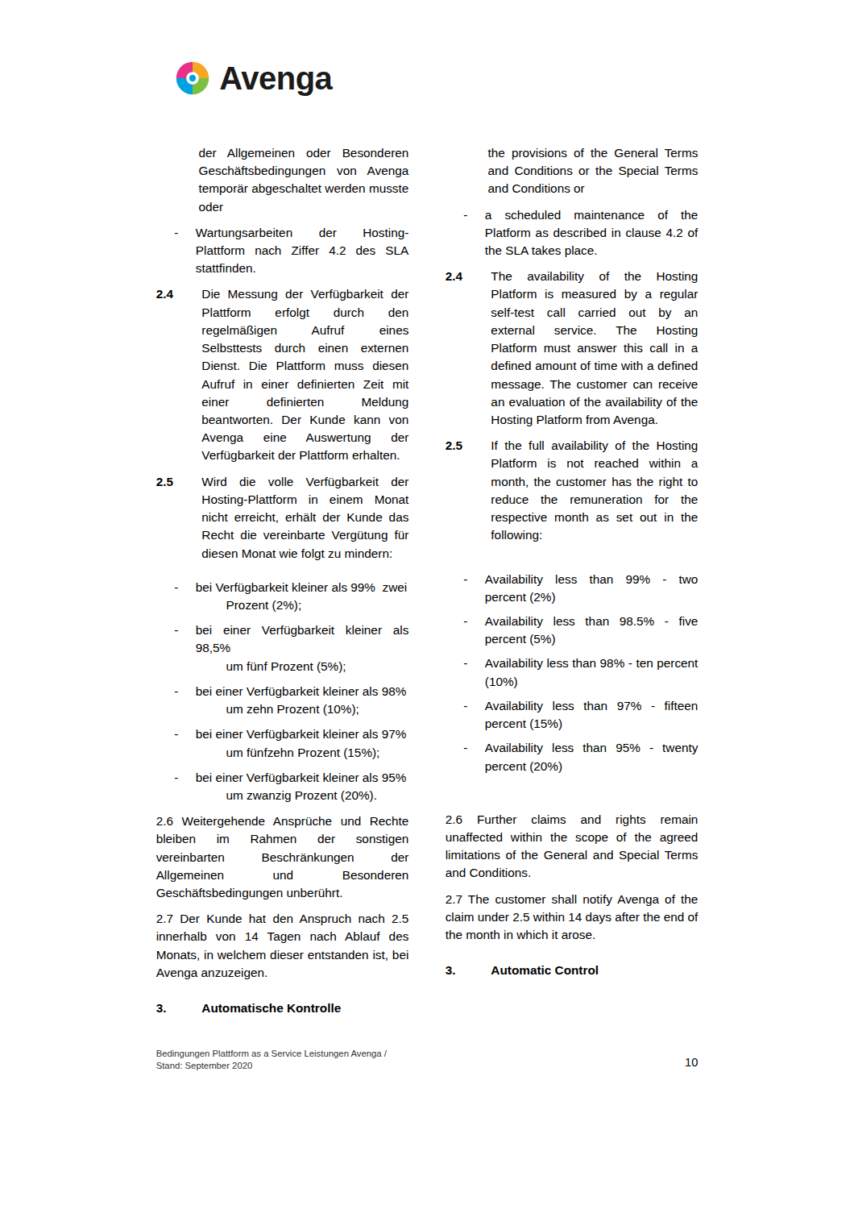Avenga
der Allgemeinen oder Besonderen Geschäftsbedingungen von Avenga temporär abgeschaltet werden musste oder
Wartungsarbeiten der Hosting-Plattform nach Ziffer 4.2 des SLA stattfinden.
2.4
Die Messung der Verfügbarkeit der Plattform erfolgt durch den regelmäßigen Aufruf eines Selbsttests durch einen externen Dienst. Die Plattform muss diesen Aufruf in einer definierten Zeit mit einer definierten Meldung beantworten. Der Kunde kann von Avenga eine Auswertung der Verfügbarkeit der Plattform erhalten.
2.5
Wird die volle Verfügbarkeit der Hosting-Plattform in einem Monat nicht erreicht, erhält der Kunde das Recht die vereinbarte Vergütung für diesen Monat wie folgt zu mindern:
bei Verfügbarkeit kleiner als 99% zweiProzent (2%);
bei einer Verfügbarkeit kleiner als 98,5%um fünf Prozent (5%);
bei einer Verfügbarkeit kleiner als 98%um zehn Prozent (10%);
bei einer Verfügbarkeit kleiner als 97%um fünfzehn Prozent (15%);
bei einer Verfügbarkeit kleiner als 95%um zwanzig Prozent (20%).
2.6 Weitergehende Ansprüche und Rechte bleiben im Rahmen der sonstigen vereinbarten Beschränkungen der Allgemeinen und Besonderen Geschäftsbedingungen unberührt.
2.7 Der Kunde hat den Anspruch nach 2.5 innerhalb von 14 Tagen nach Ablauf des Monats, in welchem dieser entstanden ist, bei Avenga anzuzeigen.
3.
Automatische Kontrolle
the provisions of the General Terms and Conditions or the Special Terms and Conditions or
a scheduled maintenance of the Platform as described in clause 4.2 of the SLA takes place.
2.4
The availability of the Hosting Platform is measured by a regular self-test call carried out by an external service. The Hosting Platform must answer this call in a defined amount of time with a defined message. The customer can receive an evaluation of the availability of the Hosting Platform from Avenga.
2.5
If the full availability of the Hosting Platform is not reached within a month, the customer has the right to reduce the remuneration for the respective month as set out in the following:
Availability less than 99% - two percent (2%)
Availability less than 98.5% - five percent (5%)
Availability less than 98% - ten percent (10%)
Availability less than 97% - fifteen percent (15%)
Availability less than 95% - twenty percent (20%)
2.6 Further claims and rights remain unaffected within the scope of the agreed limitations of the General and Special Terms and Conditions.
2.7 The customer shall notify Avenga of the claim under 2.5 within 14 days after the end of the month in which it arose.
3.
Automatic Control
Bedingungen Plattform as a Service Leistungen Avenga /
Stand: September 2020
10